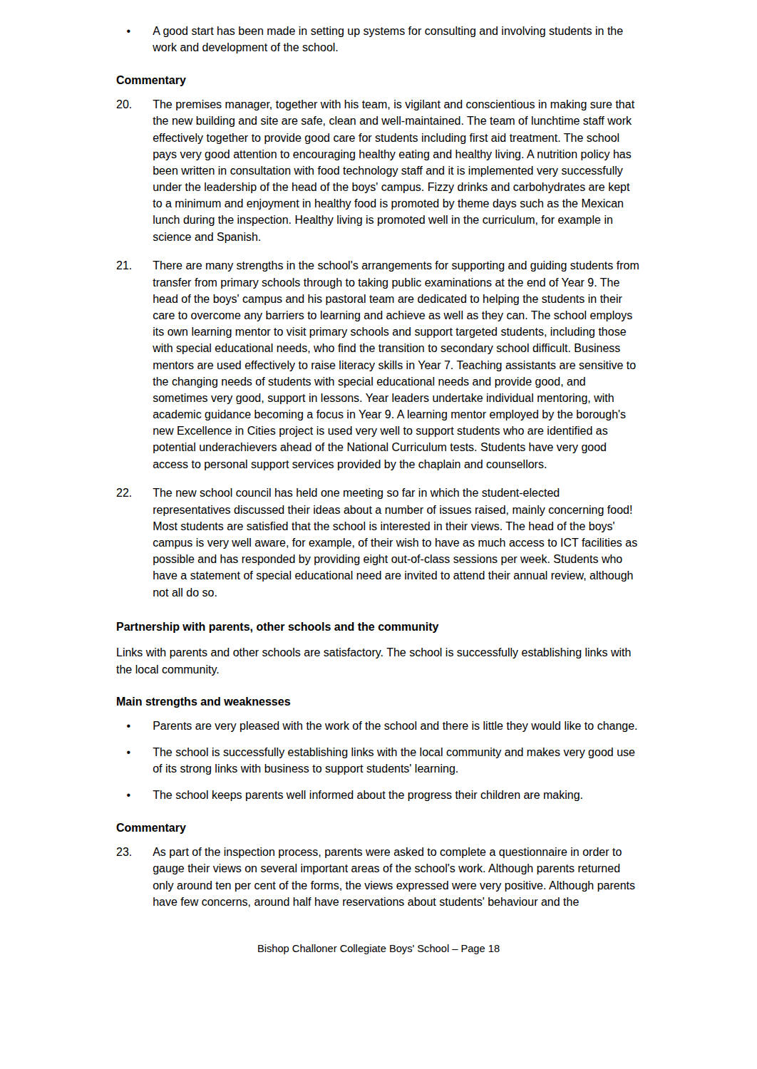A good start has been made in setting up systems for consulting and involving students in the work and development of the school.
Commentary
The premises manager, together with his team, is vigilant and conscientious in making sure that the new building and site are safe, clean and well-maintained. The team of lunchtime staff work effectively together to provide good care for students including first aid treatment. The school pays very good attention to encouraging healthy eating and healthy living. A nutrition policy has been written in consultation with food technology staff and it is implemented very successfully under the leadership of the head of the boys' campus. Fizzy drinks and carbohydrates are kept to a minimum and enjoyment in healthy food is promoted by theme days such as the Mexican lunch during the inspection. Healthy living is promoted well in the curriculum, for example in science and Spanish.
There are many strengths in the school's arrangements for supporting and guiding students from transfer from primary schools through to taking public examinations at the end of Year 9. The head of the boys' campus and his pastoral team are dedicated to helping the students in their care to overcome any barriers to learning and achieve as well as they can. The school employs its own learning mentor to visit primary schools and support targeted students, including those with special educational needs, who find the transition to secondary school difficult. Business mentors are used effectively to raise literacy skills in Year 7. Teaching assistants are sensitive to the changing needs of students with special educational needs and provide good, and sometimes very good, support in lessons. Year leaders undertake individual mentoring, with academic guidance becoming a focus in Year 9. A learning mentor employed by the borough's new Excellence in Cities project is used very well to support students who are identified as potential underachievers ahead of the National Curriculum tests. Students have very good access to personal support services provided by the chaplain and counsellors.
The new school council has held one meeting so far in which the student-elected representatives discussed their ideas about a number of issues raised, mainly concerning food! Most students are satisfied that the school is interested in their views. The head of the boys' campus is very well aware, for example, of their wish to have as much access to ICT facilities as possible and has responded by providing eight out-of-class sessions per week. Students who have a statement of special educational need are invited to attend their annual review, although not all do so.
Partnership with parents, other schools and the community
Links with parents and other schools are satisfactory. The school is successfully establishing links with the local community.
Main strengths and weaknesses
Parents are very pleased with the work of the school and there is little they would like to change.
The school is successfully establishing links with the local community and makes very good use of its strong links with business to support students' learning.
The school keeps parents well informed about the progress their children are making.
Commentary
As part of the inspection process, parents were asked to complete a questionnaire in order to gauge their views on several important areas of the school's work. Although parents returned only around ten per cent of the forms, the views expressed were very positive. Although parents have few concerns, around half have reservations about students' behaviour and the
Bishop Challoner Collegiate Boys' School – Page 18